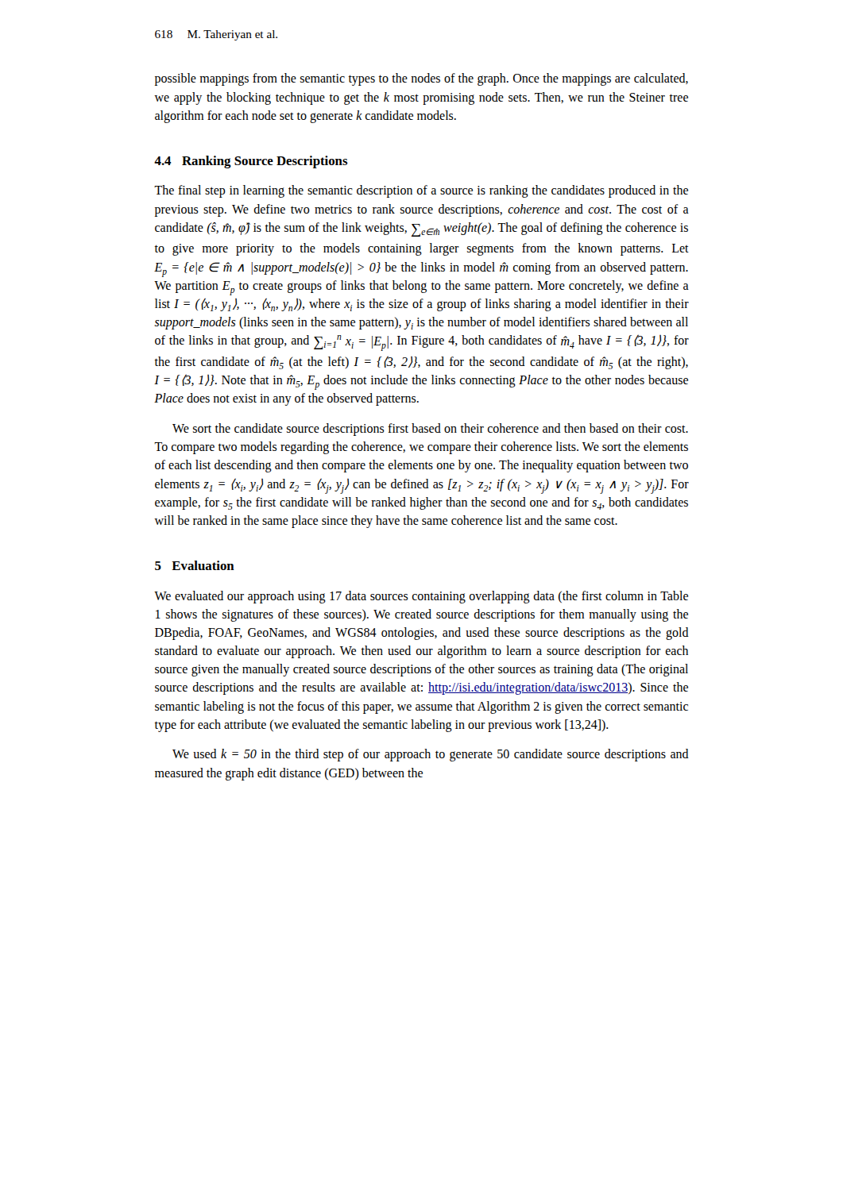618 M. Taheriyan et al.
possible mappings from the semantic types to the nodes of the graph. Once the mappings are calculated, we apply the blocking technique to get the k most promising node sets. Then, we run the Steiner tree algorithm for each node set to generate k candidate models.
4.4 Ranking Source Descriptions
The final step in learning the semantic description of a source is ranking the candidates produced in the previous step. We define two metrics to rank source descriptions, coherence and cost. The cost of a candidate (ŝ, m̂, φ̂) is the sum of the link weights, ∑e∈m̂ weight(e). The goal of defining the coherence is to give more priority to the models containing larger segments from the known patterns. Let Ep = {e|e ∈ m̂ ∧ |support_models(e)| > 0} be the links in model m̂ coming from an observed pattern. We partition Ep to create groups of links that belong to the same pattern. More concretely, we define a list I = (⟨x1, y1⟩, ···, ⟨xn, yn⟩), where xi is the size of a group of links sharing a model identifier in their support_models (links seen in the same pattern), yi is the number of model identifiers shared between all of the links in that group, and ∑i=1n xi = |Ep|. In Figure 4, both candidates of m̂4 have I = {⟨3, 1⟩}, for the first candidate of m̂5 (at the left) I = {⟨3, 2⟩}, and for the second candidate of m̂5 (at the right), I = {⟨3, 1⟩}. Note that in m̂5, Ep does not include the links connecting Place to the other nodes because Place does not exist in any of the observed patterns.
We sort the candidate source descriptions first based on their coherence and then based on their cost. To compare two models regarding the coherence, we compare their coherence lists. We sort the elements of each list descending and then compare the elements one by one. The inequality equation between two elements z1 = ⟨xi, yi⟩ and z2 = ⟨xj, yj⟩ can be defined as [z1 > z2; if (xi > xj) ∨ (xi = xj ∧ yi > yj)]. For example, for s5 the first candidate will be ranked higher than the second one and for s4, both candidates will be ranked in the same place since they have the same coherence list and the same cost.
5 Evaluation
We evaluated our approach using 17 data sources containing overlapping data (the first column in Table 1 shows the signatures of these sources). We created source descriptions for them manually using the DBpedia, FOAF, GeoNames, and WGS84 ontologies, and used these source descriptions as the gold standard to evaluate our approach. We then used our algorithm to learn a source description for each source given the manually created source descriptions of the other sources as training data (The original source descriptions and the results are available at: http://isi.edu/integration/data/iswc2013). Since the semantic labeling is not the focus of this paper, we assume that Algorithm 2 is given the correct semantic type for each attribute (we evaluated the semantic labeling in our previous work [13,24]).
We used k = 50 in the third step of our approach to generate 50 candidate source descriptions and measured the graph edit distance (GED) between the